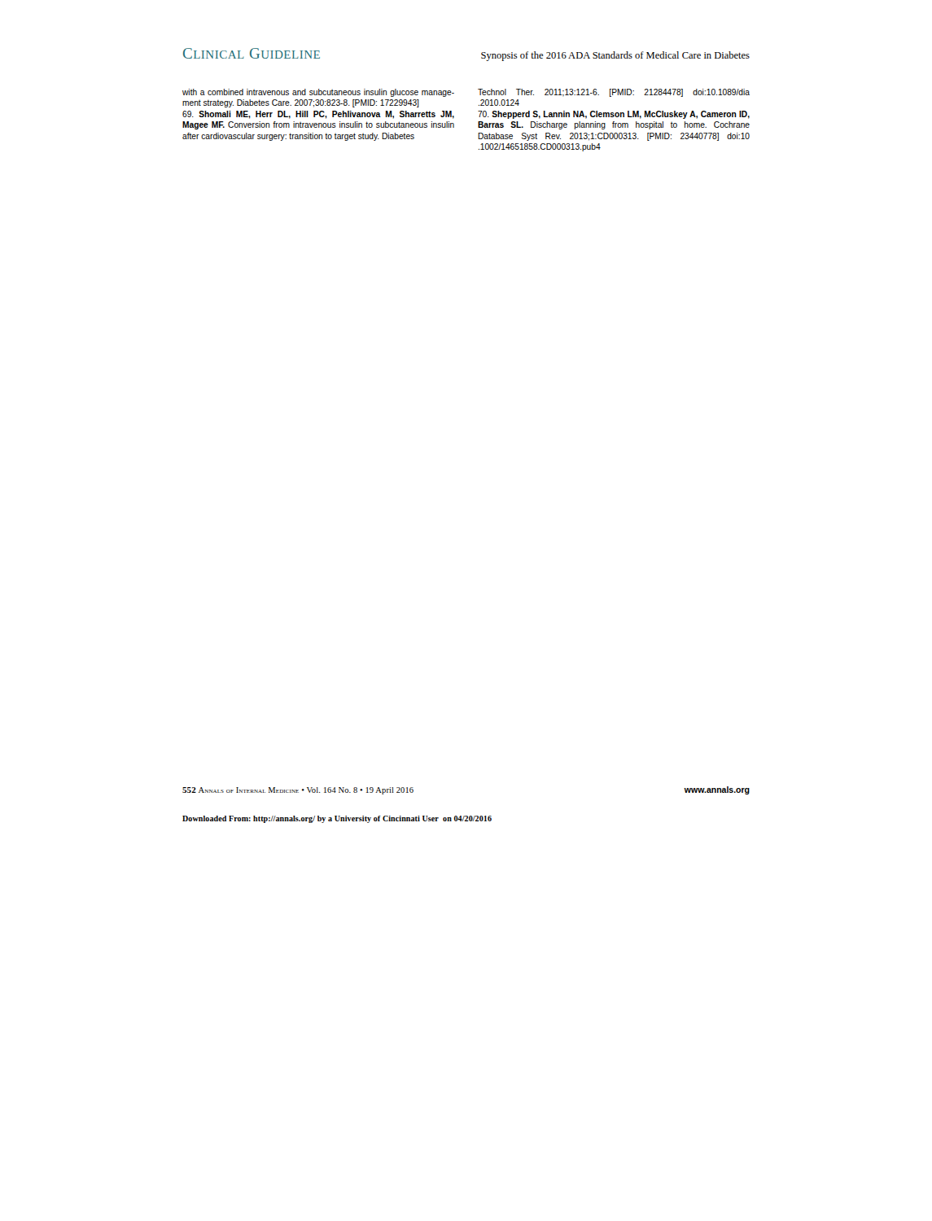CLINICAL GUIDELINE
Synopsis of the 2016 ADA Standards of Medical Care in Diabetes
with a combined intravenous and subcutaneous insulin glucose management strategy. Diabetes Care. 2007;30:823-8. [PMID: 17229943]
69. Shomali ME, Herr DL, Hill PC, Pehlivanova M, Sharretts JM, Magee MF. Conversion from intravenous insulin to subcutaneous insulin after cardiovascular surgery: transition to target study. Diabetes
Technol Ther. 2011;13:121-6. [PMID: 21284478] doi:10.1089/dia .2010.0124
70. Shepperd S, Lannin NA, Clemson LM, McCluskey A, Cameron ID, Barras SL. Discharge planning from hospital to home. Cochrane Database Syst Rev. 2013;1:CD000313. [PMID: 23440778] doi:10 .1002/14651858.CD000313.pub4
552 Annals of Internal Medicine • Vol. 164 No. 8 • 19 April 2016
www.annals.org
Downloaded From: http://annals.org/ by a University of Cincinnati User on 04/20/2016